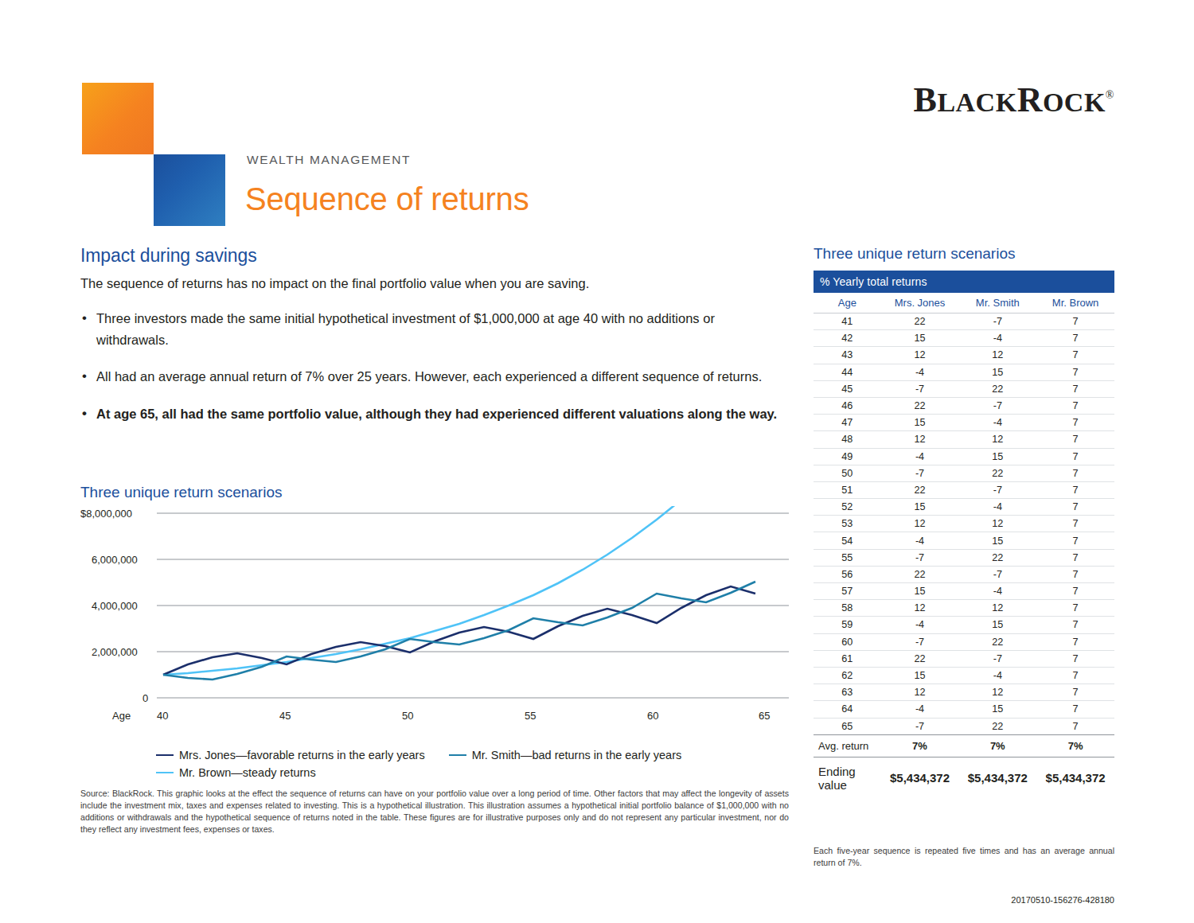BLACK ROCK®
Wealth Management
Sequence of returns
Impact during savings
The sequence of returns has no impact on the final portfolio value when you are saving.
Three investors made the same initial hypothetical investment of $1,000,000 at age 40 with no additions or withdrawals.
All had an average annual return of 7% over 25 years. However, each experienced a different sequence of returns.
At age 65, all had the same portfolio value, although they had experienced different valuations along the way.
Three unique return scenarios
$8,000,000 6,000,000 4,000,000 2,000,000 0 Age 40 45 50 55 60 65
Mrs. Jones—favorable returns in the early years Mr. Smith—bad returns in the early years Mr. Brown—steady returns
Source: BlackRock. This graphic looks at the effect the sequence of returns can have on your portfolio value over a long period of time. Other factors that may affect the longevity of assets include the investment mix, taxes and expenses related to investing. This is a hypothetical illustration. This illustration assumes a hypothetical initial portfolio balance of $1,000,000 with no additions or withdrawals and the hypothetical sequence of returns noted in the table. These figures are for illustrative purposes only and do not represent any particular investment, nor do they reflect any investment fees, expenses or taxes.
Three unique return scenarios
| % Yearly total returns |
| --- |
| Age | Mrs. Jones | Mr. Smith | Mr. Brown |
| 41 | 22 | -7 | 7 |
| 42 | 15 | -4 | 7 |
| 43 | 12 | 12 | 7 |
| 44 | -4 | 15 | 7 |
| 45 | -7 | 22 | 7 |
| 46 | 22 | -7 | 7 |
| 47 | 15 | -4 | 7 |
| 48 | 12 | 12 | 7 |
| 49 | -4 | 15 | 7 |
| 50 | -7 | 22 | 7 |
| 51 | 22 | -7 | 7 |
| 52 | 15 | -4 | 7 |
| 53 | 12 | 12 | 7 |
| 54 | -4 | 15 | 7 |
| 55 | -7 | 22 | 7 |
| 56 | 22 | -7 | 7 |
| 57 | 15 | -4 | 7 |
| 58 | 12 | 12 | 7 |
| 59 | -4 | 15 | 7 |
| 60 | -7 | 22 | 7 |
| 61 | 22 | -7 | 7 |
| 62 | 15 | -4 | 7 |
| 63 | 12 | 12 | 7 |
| 64 | -4 | 15 | 7 |
| 65 | -7 | 22 | 7 |
| Avg. return | 7% | 7% | 7% |
| Ending value | $5,434,372 | $5,434,372 | $5,434,372 |
Each five-year sequence is repeated five times and has an average annual return of 7%.
20170510-156276-428180